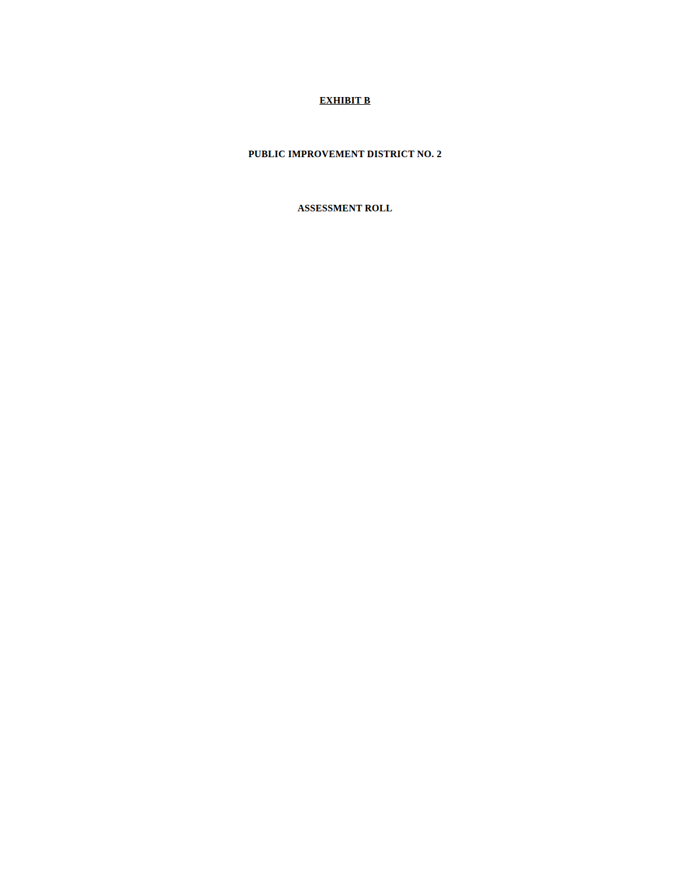EXHIBIT B
PUBLIC IMPROVEMENT DISTRICT NO. 2
ASSESSMENT ROLL